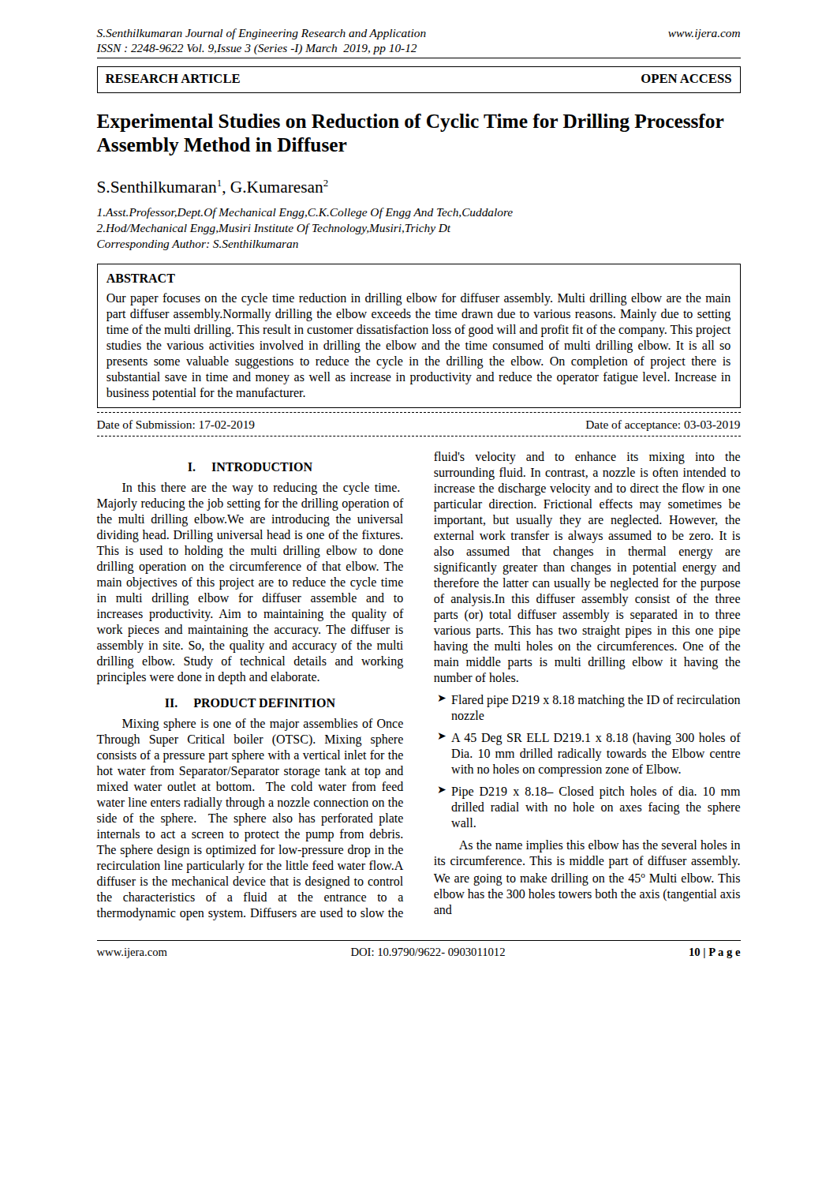S.Senthilkumaran Journal of Engineering Research and Application
ISSN : 2248-9622 Vol. 9,Issue 3 (Series -I) March 2019, pp 10-12
www.ijera.com
RESEARCH ARTICLE OPEN ACCESS
Experimental Studies on Reduction of Cyclic Time for Drilling Processfor Assembly Method in Diffuser
S.Senthilkumaran1, G.Kumaresan2
1.Asst.Professor,Dept.Of Mechanical Engg,C.K.College Of Engg And Tech,Cuddalore
2.Hod/Mechanical Engg,Musiri Institute Of Technology,Musiri,Trichy Dt
Corresponding Author: S.Senthilkumaran
ABSTRACT
Our paper focuses on the cycle time reduction in drilling elbow for diffuser assembly. Multi drilling elbow are the main part diffuser assembly.Normally drilling the elbow exceeds the time drawn due to various reasons. Mainly due to setting time of the multi drilling. This result in customer dissatisfaction loss of good will and profit fit of the company. This project studies the various activities involved in drilling the elbow and the time consumed of multi drilling elbow. It is all so presents some valuable suggestions to reduce the cycle in the drilling the elbow. On completion of project there is substantial save in time and money as well as increase in productivity and reduce the operator fatigue level. Increase in business potential for the manufacturer.
Date of Submission: 17-02-2019 Date of acceptance: 03-03-2019
I. Introduction
In this there are the way to reducing the cycle time. Majorly reducing the job setting for the drilling operation of the multi drilling elbow.We are introducing the universal dividing head. Drilling universal head is one of the fixtures. This is used to holding the multi drilling elbow to done drilling operation on the circumference of that elbow. The main objectives of this project are to reduce the cycle time in multi drilling elbow for diffuser assemble and to increases productivity. Aim to maintaining the quality of work pieces and maintaining the accuracy. The diffuser is assembly in site. So, the quality and accuracy of the multi drilling elbow. Study of technical details and working principles were done in depth and elaborate.
II. Product Definition
Mixing sphere is one of the major assemblies of Once Through Super Critical boiler (OTSC). Mixing sphere consists of a pressure part sphere with a vertical inlet for the hot water from Separator/Separator storage tank at top and mixed water outlet at bottom. The cold water from feed water line enters radially through a nozzle connection on the side of the sphere. The sphere also has perforated plate internals to act a screen to protect the pump from debris. The sphere design is optimized for low-pressure drop in the recirculation line particularly for the little feed water flow.A diffuser is the mechanical device that is designed to control the characteristics of a fluid at the entrance to a thermodynamic open system. Diffusers are used to slow the fluid's velocity and to enhance its mixing into the surrounding fluid. In contrast, a nozzle is often intended to increase the discharge velocity and to direct the flow in one particular direction. Frictional effects may sometimes be important, but usually they are neglected. However, the external work transfer is always assumed to be zero. It is also assumed that changes in thermal energy are significantly greater than changes in potential energy and therefore the latter can usually be neglected for the purpose of analysis.In this diffuser assembly consist of the three parts (or) total diffuser assembly is separated in to three various parts. This has two straight pipes in this one pipe having the multi holes on the circumferences. One of the main middle parts is multi drilling elbow it having the number of holes.
Flared pipe D219 x 8.18 matching the ID of recirculation nozzle
A 45 Deg SR ELL D219.1 x 8.18 (having 300 holes of Dia. 10 mm drilled radically towards the Elbow centre with no holes on compression zone of Elbow.
Pipe D219 x 8.18– Closed pitch holes of dia. 10 mm drilled radial with no hole on axes facing the sphere wall.
As the name implies this elbow has the several holes in its circumference. This is middle part of diffuser assembly. We are going to make drilling on the 45o Multi elbow. This elbow has the 300 holes towers both the axis (tangential axis and
www.ijera.com DOI: 10.9790/9622- 0903011012 10 | P a g e